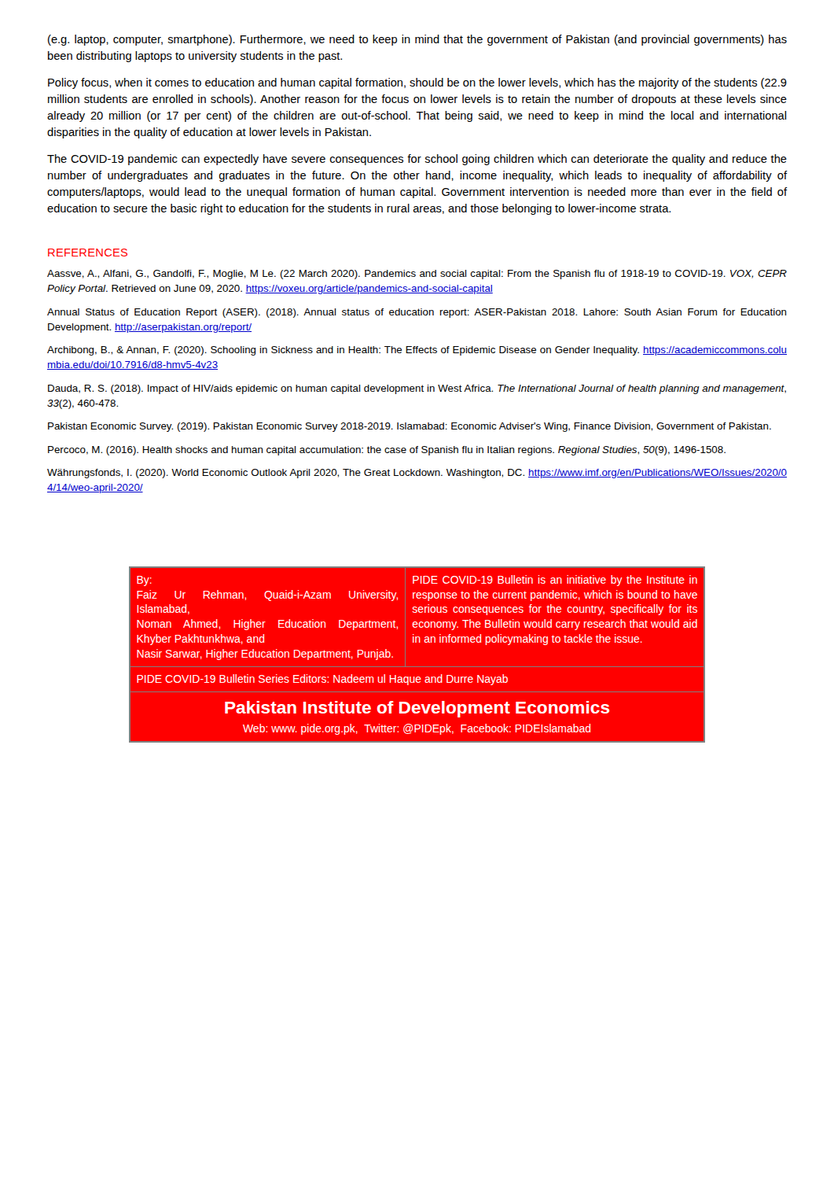(e.g. laptop, computer, smartphone). Furthermore, we need to keep in mind that the government of Pakistan (and provincial governments) has been distributing laptops to university students in the past.
Policy focus, when it comes to education and human capital formation, should be on the lower levels, which has the majority of the students (22.9 million students are enrolled in schools). Another reason for the focus on lower levels is to retain the number of dropouts at these levels since already 20 million (or 17 per cent) of the children are out-of-school. That being said, we need to keep in mind the local and international disparities in the quality of education at lower levels in Pakistan.
The COVID-19 pandemic can expectedly have severe consequences for school going children which can deteriorate the quality and reduce the number of undergraduates and graduates in the future. On the other hand, income inequality, which leads to inequality of affordability of computers/laptops, would lead to the unequal formation of human capital. Government intervention is needed more than ever in the field of education to secure the basic right to education for the students in rural areas, and those belonging to lower-income strata.
REFERENCES
Aassve, A., Alfani, G., Gandolfi, F., Moglie, M Le. (22 March 2020). Pandemics and social capital: From the Spanish flu of 1918-19 to COVID-19. VOX, CEPR Policy Portal. Retrieved on June 09, 2020. https://voxeu.org/article/pandemics-and-social-capital
Annual Status of Education Report (ASER). (2018). Annual status of education report: ASER-Pakistan 2018. Lahore: South Asian Forum for Education Development. http://aserpakistan.org/report/
Archibong, B., & Annan, F. (2020). Schooling in Sickness and in Health: The Effects of Epidemic Disease on Gender Inequality. https://academiccommons.columbia.edu/doi/10.7916/d8-hmv5-4v23
Dauda, R. S. (2018). Impact of HIV/aids epidemic on human capital development in West Africa. The International Journal of health planning and management, 33(2), 460-478.
Pakistan Economic Survey. (2019). Pakistan Economic Survey 2018-2019. Islamabad: Economic Adviser's Wing, Finance Division, Government of Pakistan.
Percoco, M. (2016). Health shocks and human capital accumulation: the case of Spanish flu in Italian regions. Regional Studies, 50(9), 1496-1508.
Währungsfonds, I. (2020). World Economic Outlook April 2020, The Great Lockdown. Washington, DC. https://www.imf.org/en/Publications/WEO/Issues/2020/04/14/weo-april-2020/
| By: Faiz Ur Rehman, Quaid-i-Azam University, Islamabad, Noman Ahmed, Higher Education Department, Khyber Pakhtunkhwa, and Nasir Sarwar, Higher Education Department, Punjab. | PIDE COVID-19 Bulletin is an initiative by the Institute in response to the current pandemic, which is bound to have serious consequences for the country, specifically for its economy. The Bulletin would carry research that would aid in an informed policymaking to tackle the issue. |
| PIDE COVID-19 Bulletin Series Editors: Nadeem ul Haque and Durre Nayab |
| Pakistan Institute of Development Economics Web: www. pide.org.pk, Twitter: @PIDEpk, Facebook: PIDEIslamabad |